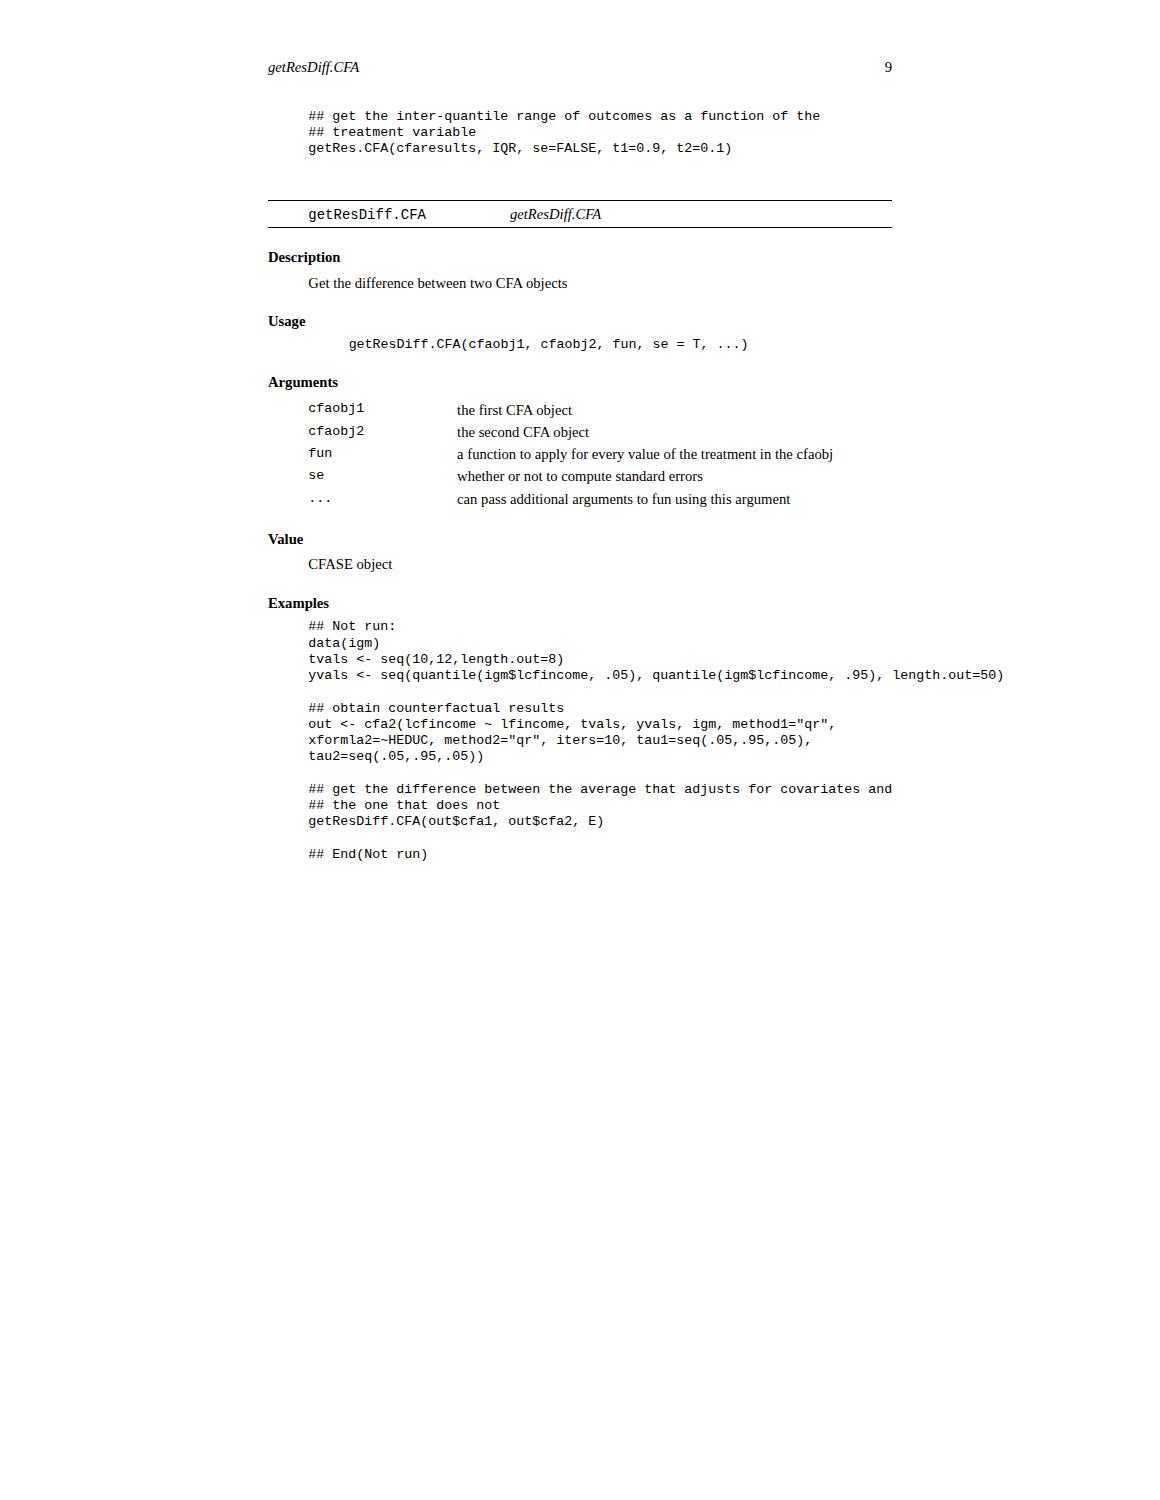getResDiff.CFA 9
## get the inter-quantile range of outcomes as a function of the
## treatment variable
getRes.CFA(cfaresults, IQR, se=FALSE, t1=0.9, t2=0.1)
getResDiff.CFA getResDiff.CFA
Description
Get the difference between two CFA objects
Usage
getResDiff.CFA(cfaobj1, cfaobj2, fun, se = T, ...)
Arguments
| cfaobj1 | the first CFA object |
| cfaobj2 | the second CFA object |
| fun | a function to apply for every value of the treatment in the cfaobj |
| se | whether or not to compute standard errors |
| ... | can pass additional arguments to fun using this argument |
Value
CFASE object
Examples
## Not run:
data(igm)
tvals <- seq(10,12,length.out=8)
yvals <- seq(quantile(igm$lcfincome, .05), quantile(igm$lcfincome, .95), length.out=50)

## obtain counterfactual results
out <- cfa2(lcfincome ~ lfincome, tvals, yvals, igm, method1="qr",
xformla2=~HEDUC, method2="qr", iters=10, tau1=seq(.05,.95,.05),
tau2=seq(.05,.95,.05))

## get the difference between the average that adjusts for covariates and
## the one that does not
getResDiff.CFA(out$cfa1, out$cfa2, E)

## End(Not run)